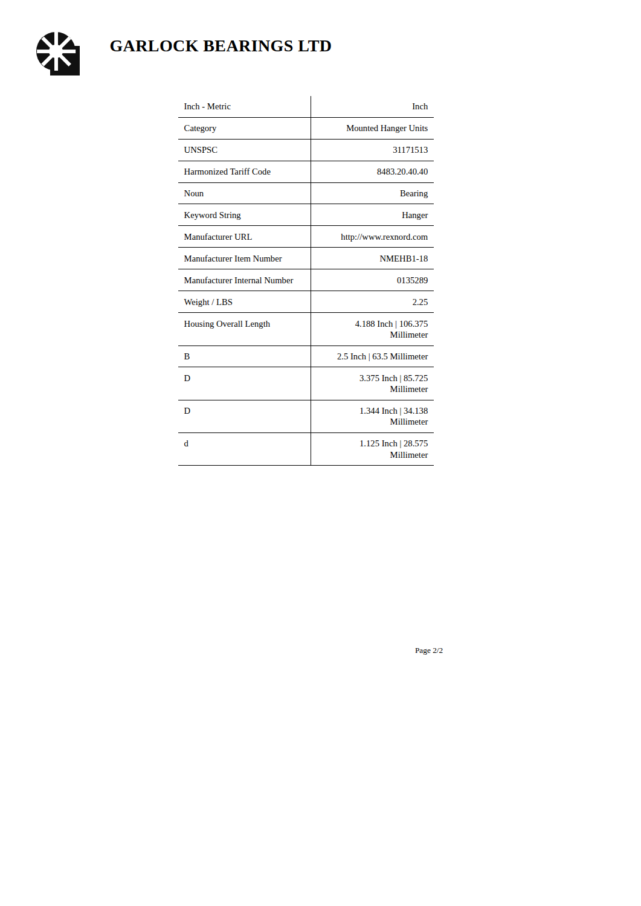GARLOCK BEARINGS LTD
| Inch - Metric | Inch |
| Category | Mounted Hanger Units |
| UNSPSC | 31171513 |
| Harmonized Tariff Code | 8483.20.40.40 |
| Noun | Bearing |
| Keyword String | Hanger |
| Manufacturer URL | http://www.rexnord.com |
| Manufacturer Item Number | NMEHB1-18 |
| Manufacturer Internal Number | 0135289 |
| Weight / LBS | 2.25 |
| Housing Overall Length | 4.188 Inch / 106.375 Millimeter |
| B | 2.5 Inch / 63.5 Millimeter |
| D | 3.375 Inch / 85.725 Millimeter |
| D | 1.344 Inch / 34.138 Millimeter |
| d | 1.125 Inch / 28.575 Millimeter |
Page 2/2